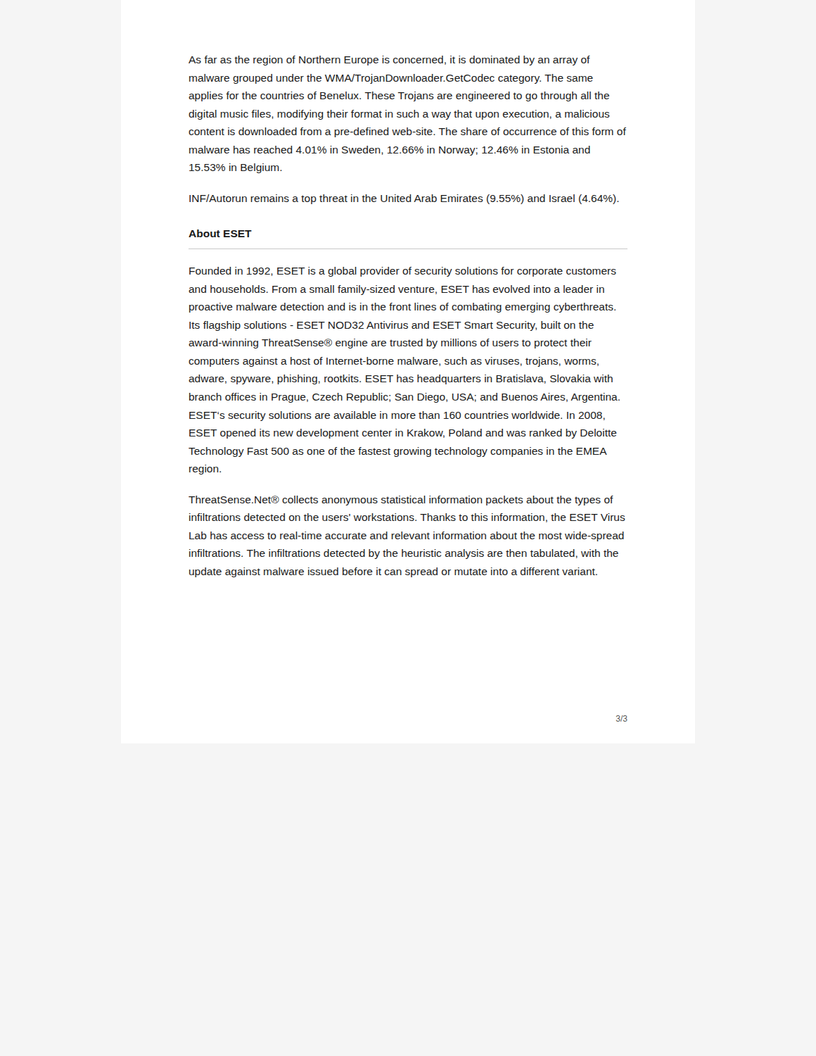As far as the region of Northern Europe is concerned, it is dominated by an array of malware grouped under the WMA/TrojanDownloader.GetCodec category. The same applies for the countries of Benelux. These Trojans are engineered to go through all the digital music files, modifying their format in such a way that upon execution, a malicious content is downloaded from a pre-defined web-site. The share of occurrence of this form of malware has reached 4.01% in Sweden, 12.66% in Norway; 12.46% in Estonia and 15.53% in Belgium.
INF/Autorun remains a top threat in the United Arab Emirates (9.55%) and Israel (4.64%).
About ESET
Founded in 1992, ESET is a global provider of security solutions for corporate customers and households. From a small family-sized venture, ESET has evolved into a leader in proactive malware detection and is in the front lines of combating emerging cyberthreats. Its flagship solutions - ESET NOD32 Antivirus and ESET Smart Security, built on the award-winning ThreatSense® engine are trusted by millions of users to protect their computers against a host of Internet-borne malware, such as viruses, trojans, worms, adware, spyware, phishing, rootkits. ESET has headquarters in Bratislava, Slovakia with branch offices in Prague, Czech Republic; San Diego, USA; and Buenos Aires, Argentina. ESET‘s security solutions are available in more than 160 countries worldwide. In 2008, ESET opened its new development center in Krakow, Poland and was ranked by Deloitte Technology Fast 500 as one of the fastest growing technology companies in the EMEA region.
ThreatSense.Net® collects anonymous statistical information packets about the types of infiltrations detected on the users' workstations. Thanks to this information, the ESET Virus Lab has access to real-time accurate and relevant information about the most wide-spread infiltrations. The infiltrations detected by the heuristic analysis are then tabulated, with the update against malware issued before it can spread or mutate into a different variant.
3/3